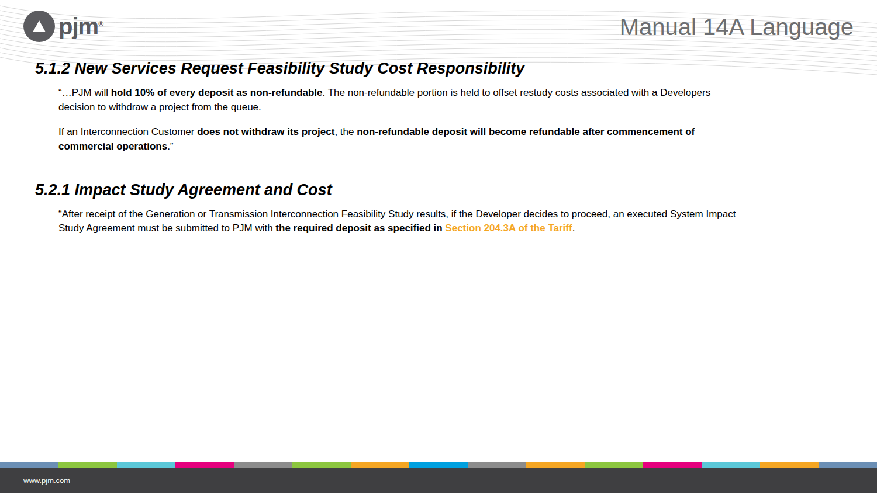pjm®
Manual 14A Language
5.1.2 New Services Request Feasibility Study Cost Responsibility
“…PJM will hold 10% of every deposit as non-refundable. The non-refundable portion is held to offset restudy costs associated with a Developers decision to withdraw a project from the queue.
If an Interconnection Customer does not withdraw its project, the non-refundable deposit will become refundable after commencement of commercial operations.”
5.2.1 Impact Study Agreement and Cost
“After receipt of the Generation or Transmission Interconnection Feasibility Study results, if the Developer decides to proceed, an executed System Impact Study Agreement must be submitted to PJM with the required deposit as specified in Section 204.3A of the Tariff.
www.pjm.com